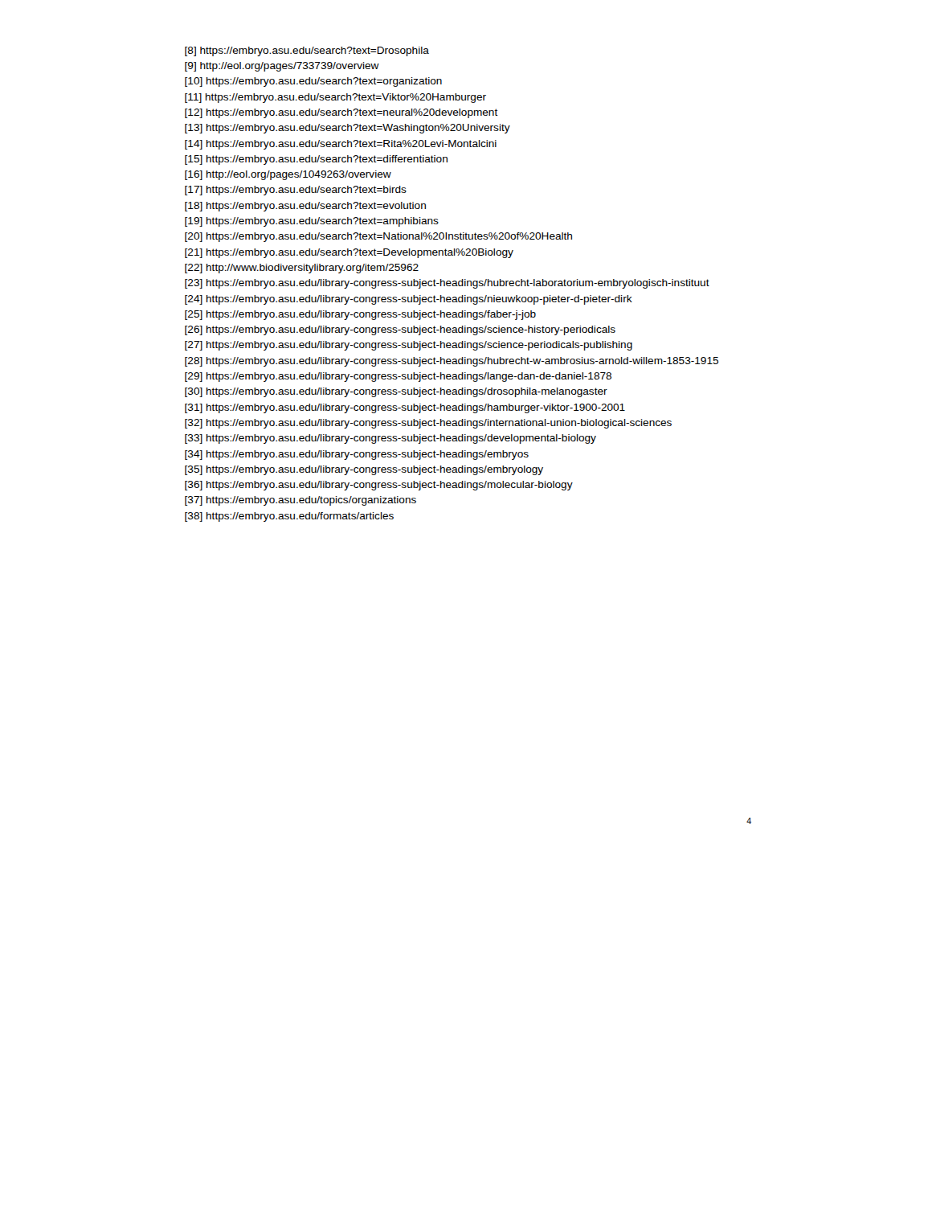[8] https://embryo.asu.edu/search?text=Drosophila
[9] http://eol.org/pages/733739/overview
[10] https://embryo.asu.edu/search?text=organization
[11] https://embryo.asu.edu/search?text=Viktor%20Hamburger
[12] https://embryo.asu.edu/search?text=neural%20development
[13] https://embryo.asu.edu/search?text=Washington%20University
[14] https://embryo.asu.edu/search?text=Rita%20Levi-Montalcini
[15] https://embryo.asu.edu/search?text=differentiation
[16] http://eol.org/pages/1049263/overview
[17] https://embryo.asu.edu/search?text=birds
[18] https://embryo.asu.edu/search?text=evolution
[19] https://embryo.asu.edu/search?text=amphibians
[20] https://embryo.asu.edu/search?text=National%20Institutes%20of%20Health
[21] https://embryo.asu.edu/search?text=Developmental%20Biology
[22] http://www.biodiversitylibrary.org/item/25962
[23] https://embryo.asu.edu/library-congress-subject-headings/hubrecht-laboratorium-embryologisch-instituut
[24] https://embryo.asu.edu/library-congress-subject-headings/nieuwkoop-pieter-d-pieter-dirk
[25] https://embryo.asu.edu/library-congress-subject-headings/faber-j-job
[26] https://embryo.asu.edu/library-congress-subject-headings/science-history-periodicals
[27] https://embryo.asu.edu/library-congress-subject-headings/science-periodicals-publishing
[28] https://embryo.asu.edu/library-congress-subject-headings/hubrecht-w-ambrosius-arnold-willem-1853-1915
[29] https://embryo.asu.edu/library-congress-subject-headings/lange-dan-de-daniel-1878
[30] https://embryo.asu.edu/library-congress-subject-headings/drosophila-melanogaster
[31] https://embryo.asu.edu/library-congress-subject-headings/hamburger-viktor-1900-2001
[32] https://embryo.asu.edu/library-congress-subject-headings/international-union-biological-sciences
[33] https://embryo.asu.edu/library-congress-subject-headings/developmental-biology
[34] https://embryo.asu.edu/library-congress-subject-headings/embryos
[35] https://embryo.asu.edu/library-congress-subject-headings/embryology
[36] https://embryo.asu.edu/library-congress-subject-headings/molecular-biology
[37] https://embryo.asu.edu/topics/organizations
[38] https://embryo.asu.edu/formats/articles
4